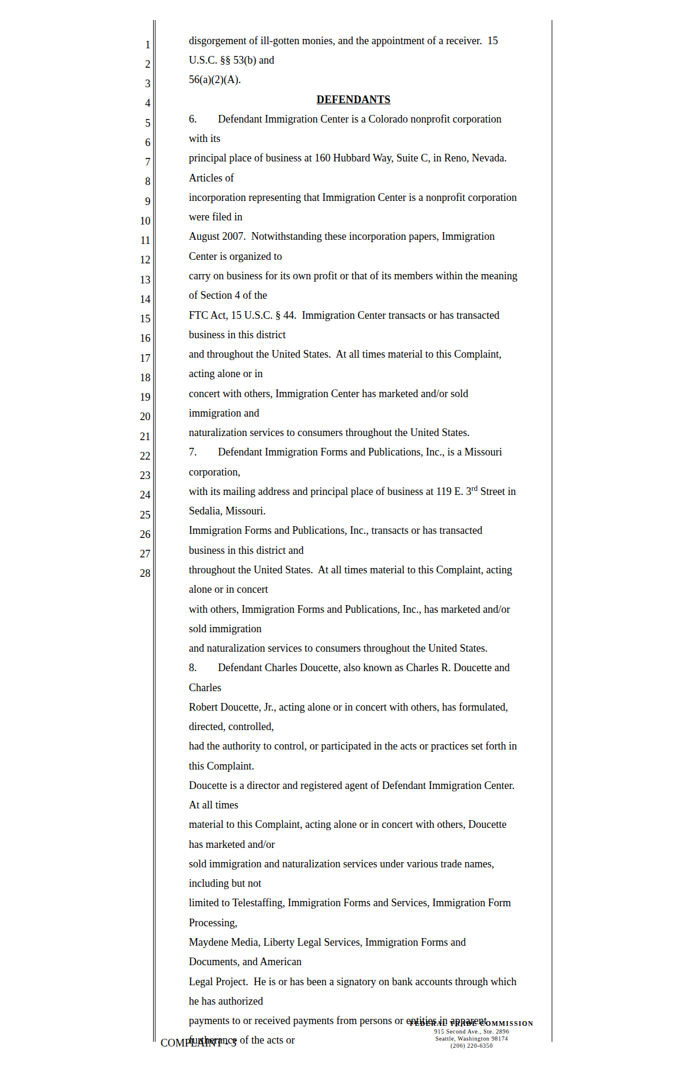1
2
3
4
5
6
7
8
9
10
11
12
13
14
15
16
17
18
19
20
21
22
23
24
25
26
27
28
disgorgement of ill-gotten monies, and the appointment of a receiver. 15 U.S.C. §§ 53(b) and
56(a)(2)(A).
DEFENDANTS
6. Defendant Immigration Center is a Colorado nonprofit corporation with its
principal place of business at 160 Hubbard Way, Suite C, in Reno, Nevada. Articles of
incorporation representing that Immigration Center is a nonprofit corporation were filed in
August 2007. Notwithstanding these incorporation papers, Immigration Center is organized to
carry on business for its own profit or that of its members within the meaning of Section 4 of the
FTC Act, 15 U.S.C. § 44. Immigration Center transacts or has transacted business in this district
and throughout the United States. At all times material to this Complaint, acting alone or in
concert with others, Immigration Center has marketed and/or sold immigration and
naturalization services to consumers throughout the United States.
7. Defendant Immigration Forms and Publications, Inc., is a Missouri corporation,
with its mailing address and principal place of business at 119 E. 3rd Street in Sedalia, Missouri.
Immigration Forms and Publications, Inc., transacts or has transacted business in this district and
throughout the United States. At all times material to this Complaint, acting alone or in concert
with others, Immigration Forms and Publications, Inc., has marketed and/or sold immigration
and naturalization services to consumers throughout the United States.
8. Defendant Charles Doucette, also known as Charles R. Doucette and Charles
Robert Doucette, Jr., acting alone or in concert with others, has formulated, directed, controlled,
had the authority to control, or participated in the acts or practices set forth in this Complaint.
Doucette is a director and registered agent of Defendant Immigration Center. At all times
material to this Complaint, acting alone or in concert with others, Doucette has marketed and/or
sold immigration and naturalization services under various trade names, including but not
limited to Telestaffing, Immigration Forms and Services, Immigration Form Processing,
Maydene Media, Liberty Legal Services, Immigration Forms and Documents, and American
Legal Project. He is or has been a signatory on bank accounts through which he has authorized
payments to or received payments from persons or entities in apparent furtherance of the acts or
COMPLAINT - 3
FEDERAL TRADE COMMISSION
915 Second Ave., Ste. 2896
Seattle, Washington 98174
(206) 220-6350